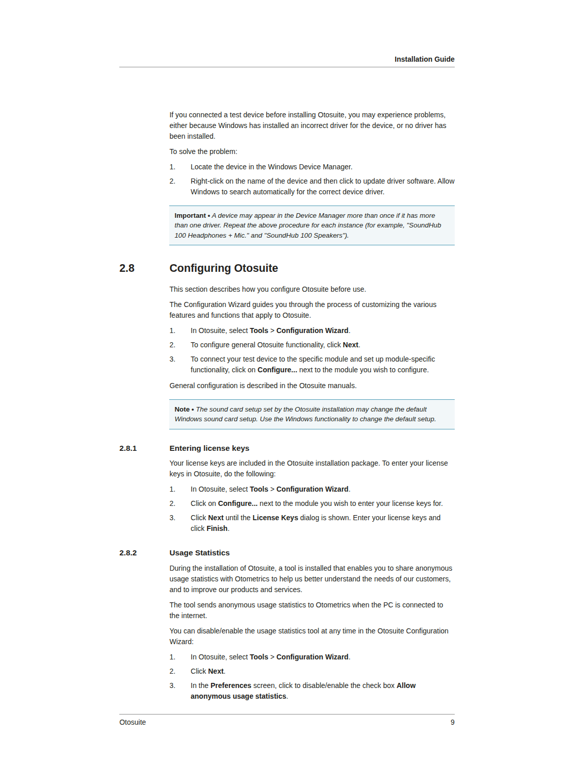Installation Guide
If you connected a test device before installing Otosuite, you may experience problems, either because Windows has installed an incorrect driver for the device, or no driver has been installed.
To solve the problem:
Locate the device in the Windows Device Manager.
Right-click on the name of the device and then click to update driver software. Allow Windows to search automatically for the correct device driver.
Important • A device may appear in the Device Manager more than once if it has more than one driver. Repeat the above procedure for each instance (for example, "SoundHub 100 Headphones + Mic." and "SoundHub 100 Speakers").
2.8 Configuring Otosuite
This section describes how you configure Otosuite before use.
The Configuration Wizard guides you through the process of customizing the various features and functions that apply to Otosuite.
In Otosuite, select Tools > Configuration Wizard.
To configure general Otosuite functionality, click Next.
To connect your test device to the specific module and set up module-specific functionality, click on Configure... next to the module you wish to configure.
General configuration is described in the Otosuite manuals.
Note • The sound card setup set by the Otosuite installation may change the default Windows sound card setup. Use the Windows functionality to change the default setup.
2.8.1 Entering license keys
Your license keys are included in the Otosuite installation package. To enter your license keys in Otosuite, do the following:
In Otosuite, select Tools > Configuration Wizard.
Click on Configure... next to the module you wish to enter your license keys for.
Click Next until the License Keys dialog is shown. Enter your license keys and click Finish.
2.8.2 Usage Statistics
During the installation of Otosuite, a tool is installed that enables you to share anonymous usage statistics with Otometrics to help us better understand the needs of our customers, and to improve our products and services.
The tool sends anonymous usage statistics to Otometrics when the PC is connected to the internet.
You can disable/enable the usage statistics tool at any time in the Otosuite Configuration Wizard:
In Otosuite, select Tools > Configuration Wizard.
Click Next.
In the Preferences screen, click to disable/enable the check box Allow anonymous usage statistics.
Otosuite 9